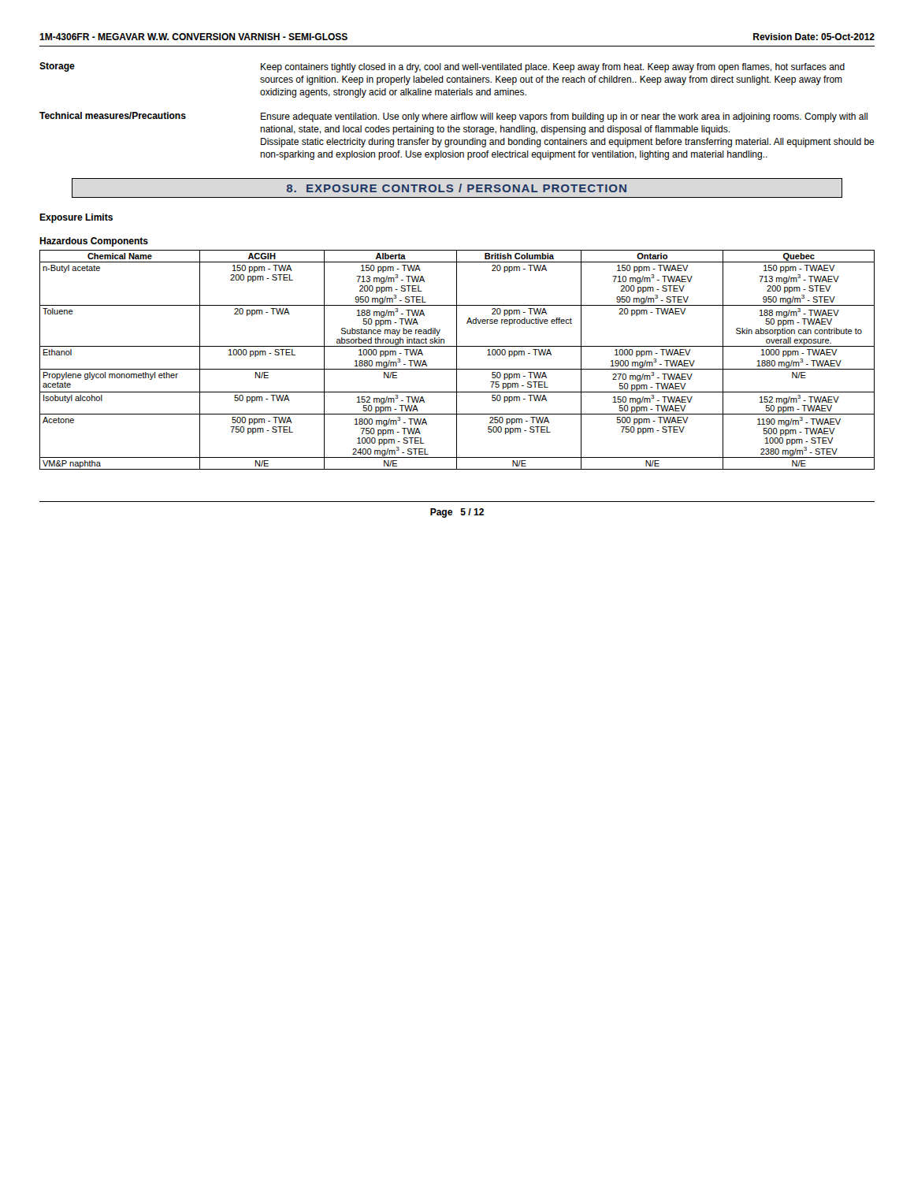1M-4306FR - MEGAVAR W.W. CONVERSION VARNISH - SEMI-GLOSS
Revision Date: 05-Oct-2012
Storage
Keep containers tightly closed in a dry, cool and well-ventilated place. Keep away from heat. Keep away from open flames, hot surfaces and sources of ignition. Keep in properly labeled containers. Keep out of the reach of children.. Keep away from direct sunlight. Keep away from oxidizing agents, strongly acid or alkaline materials and amines.
Technical measures/Precautions
Ensure adequate ventilation. Use only where airflow will keep vapors from building up in or near the work area in adjoining rooms. Comply with all national, state, and local codes pertaining to the storage, handling, dispensing and disposal of flammable liquids.
Dissipate static electricity during transfer by grounding and bonding containers and equipment before transferring material. All equipment should be non-sparking and explosion proof. Use explosion proof electrical equipment for ventilation, lighting and material handling..
8. EXPOSURE CONTROLS / PERSONAL PROTECTION
Exposure Limits
Hazardous Components
| Chemical Name | ACGIH | Alberta | British Columbia | Ontario | Quebec |
| --- | --- | --- | --- | --- | --- |
| n-Butyl acetate | 150 ppm - TWA 200 ppm - STEL | 150 ppm - TWA 713 mg/m 3 - TWA 200 ppm - STEL 950 mg/m 3 - STEL | 20 ppm - TWA | 150 ppm - TWAEV 710 mg/m 3 - TWAEV 200 ppm - STEV 950 mg/m 3 - STEV | 150 ppm - TWAEV 713 mg/m 3 - TWAEV 200 ppm - STEV 950 mg/m 3 - STEV |
| Toluene | 20 ppm - TWA | 188 mg/m 3 - TWA 50 ppm - TWA Substance may be readily absorbed through intact skin | 20 ppm - TWA Adverse reproductive effect | 20 ppm - TWAEV | 188 mg/m 3 - TWAEV 50 ppm - TWAEV Skin absorption can contribute to overall exposure. |
| Ethanol | 1000 ppm - STEL | 1000 ppm - TWA 1880 mg/m 3 - TWA | 1000 ppm - TWA | 1000 ppm - TWAEV 1900 mg/m 3 - TWAEV | 1000 ppm - TWAEV 1880 mg/m 3 - TWAEV |
| Propylene glycol monomethyl ether acetate | N/E | N/E | 50 ppm - TWA 75 ppm - STEL | 270 mg/m 3 - TWAEV 50 ppm - TWAEV | N/E |
| Isobutyl alcohol | 50 ppm - TWA | 152 mg/m 3 - TWA 50 ppm - TWA | 50 ppm - TWA | 150 mg/m 3 - TWAEV 50 ppm - TWAEV | 152 mg/m 3 - TWAEV 50 ppm - TWAEV |
| Acetone | 500 ppm - TWA 750 ppm - STEL | 1800 mg/m 3 - TWA 750 ppm - TWA 1000 ppm - STEL 2400 mg/m 3 - STEL | 250 ppm - TWA 500 ppm - STEL | 500 ppm - TWAEV 750 ppm - STEV | 1190 mg/m 3 - TWAEV 500 ppm - TWAEV 1000 ppm - STEV 2380 mg/m 3 - STEV |
| VM&P naphtha | N/E | N/E | N/E | N/E | N/E |
Page 5 / 12